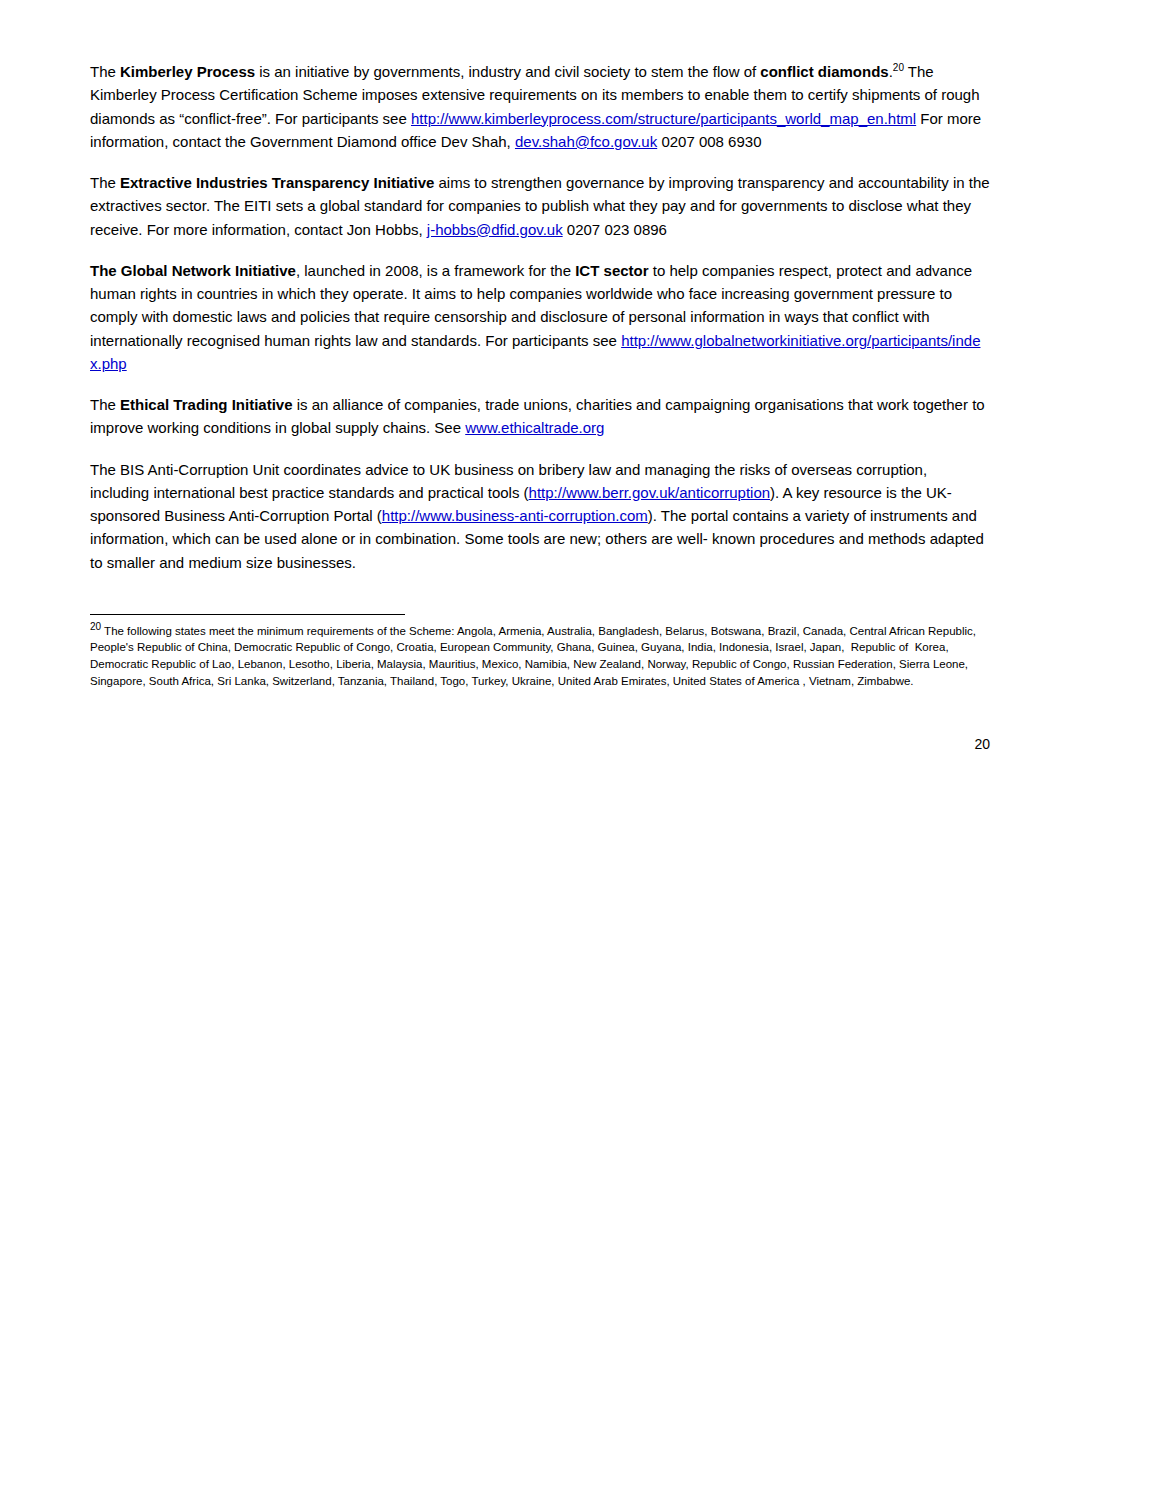The Kimberley Process is an initiative by governments, industry and civil society to stem the flow of conflict diamonds.20 The Kimberley Process Certification Scheme imposes extensive requirements on its members to enable them to certify shipments of rough diamonds as “conflict-free”. For participants see http://www.kimberleyprocess.com/structure/participants_world_map_en.html For more information, contact the Government Diamond office Dev Shah, dev.shah@fco.gov.uk 0207 008 6930
The Extractive Industries Transparency Initiative aims to strengthen governance by improving transparency and accountability in the extractives sector. The EITI sets a global standard for companies to publish what they pay and for governments to disclose what they receive. For more information, contact Jon Hobbs, j-hobbs@dfid.gov.uk 0207 023 0896
The Global Network Initiative, launched in 2008, is a framework for the ICT sector to help companies respect, protect and advance human rights in countries in which they operate. It aims to help companies worldwide who face increasing government pressure to comply with domestic laws and policies that require censorship and disclosure of personal information in ways that conflict with internationally recognised human rights law and standards. For participants see http://www.globalnetworkinitiative.org/participants/index.php
The Ethical Trading Initiative is an alliance of companies, trade unions, charities and campaigning organisations that work together to improve working conditions in global supply chains. See www.ethicaltrade.org
The BIS Anti-Corruption Unit coordinates advice to UK business on bribery law and managing the risks of overseas corruption, including international best practice standards and practical tools (http://www.berr.gov.uk/anticorruption). A key resource is the UK-sponsored Business Anti-Corruption Portal (http://www.business-anti-corruption.com). The portal contains a variety of instruments and information, which can be used alone or in combination. Some tools are new; others are well- known procedures and methods adapted to smaller and medium size businesses.
20 The following states meet the minimum requirements of the Scheme: Angola, Armenia, Australia, Bangladesh, Belarus, Botswana, Brazil, Canada, Central African Republic, People's Republic of China, Democratic Republic of Congo, Croatia, European Community, Ghana, Guinea, Guyana, India, Indonesia, Israel, Japan, Republic of Korea, Democratic Republic of Lao, Lebanon, Lesotho, Liberia, Malaysia, Mauritius, Mexico, Namibia, New Zealand, Norway, Republic of Congo, Russian Federation, Sierra Leone, Singapore, South Africa, Sri Lanka, Switzerland, Tanzania, Thailand, Togo, Turkey, Ukraine, United Arab Emirates, United States of America , Vietnam, Zimbabwe.
20